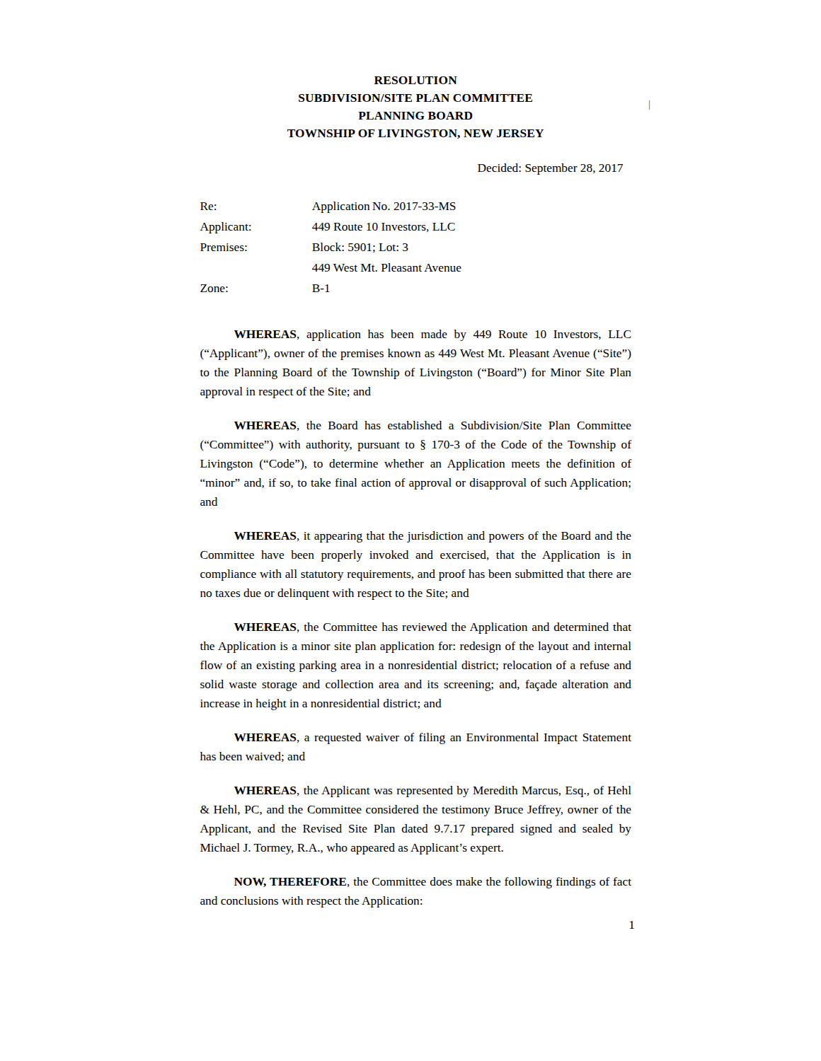|
RESOLUTION SUBDIVISION/SITE PLAN COMMITTEE PLANNING BOARD TOWNSHIP OF LIVINGSTON, NEW JERSEY
Decided: September 28, 2017
| Re: | Application No. 2017-33-MS |
| Applicant: | 449 Route 10 Investors, LLC |
| Premises: | Block: 5901; Lot: 3 |
| | 449 West Mt. Pleasant Avenue |
| Zone: | B-1 |
WHEREAS, application has been made by 449 Route 10 Investors, LLC (“Applicant”), owner of the premises known as 449 West Mt. Pleasant Avenue (“Site”) to the Planning Board of the Township of Livingston (“Board”) for Minor Site Plan approval in respect of the Site; and
WHEREAS, the Board has established a Subdivision/Site Plan Committee (“Committee”) with authority, pursuant to § 170-3 of the Code of the Township of Livingston (“Code”), to determine whether an Application meets the definition of “minor” and, if so, to take final action of approval or disapproval of such Application; and
WHEREAS, it appearing that the jurisdiction and powers of the Board and the Committee have been properly invoked and exercised, that the Application is in compliance with all statutory requirements, and proof has been submitted that there are no taxes due or delinquent with respect to the Site; and
WHEREAS, the Committee has reviewed the Application and determined that the Application is a minor site plan application for: redesign of the layout and internal flow of an existing parking area in a nonresidential district; relocation of a refuse and solid waste storage and collection area and its screening; and, façade alteration and increase in height in a nonresidential district; and
WHEREAS, a requested waiver of filing an Environmental Impact Statement has been waived; and
WHEREAS, the Applicant was represented by Meredith Marcus, Esq., of Hehl & Hehl, PC, and the Committee considered the testimony Bruce Jeffrey, owner of the Applicant, and the Revised Site Plan dated 9.7.17 prepared signed and sealed by Michael J. Tormey, R.A., who appeared as Applicant’s expert.
NOW, THEREFORE, the Committee does make the following findings of fact and conclusions with respect the Application:
1